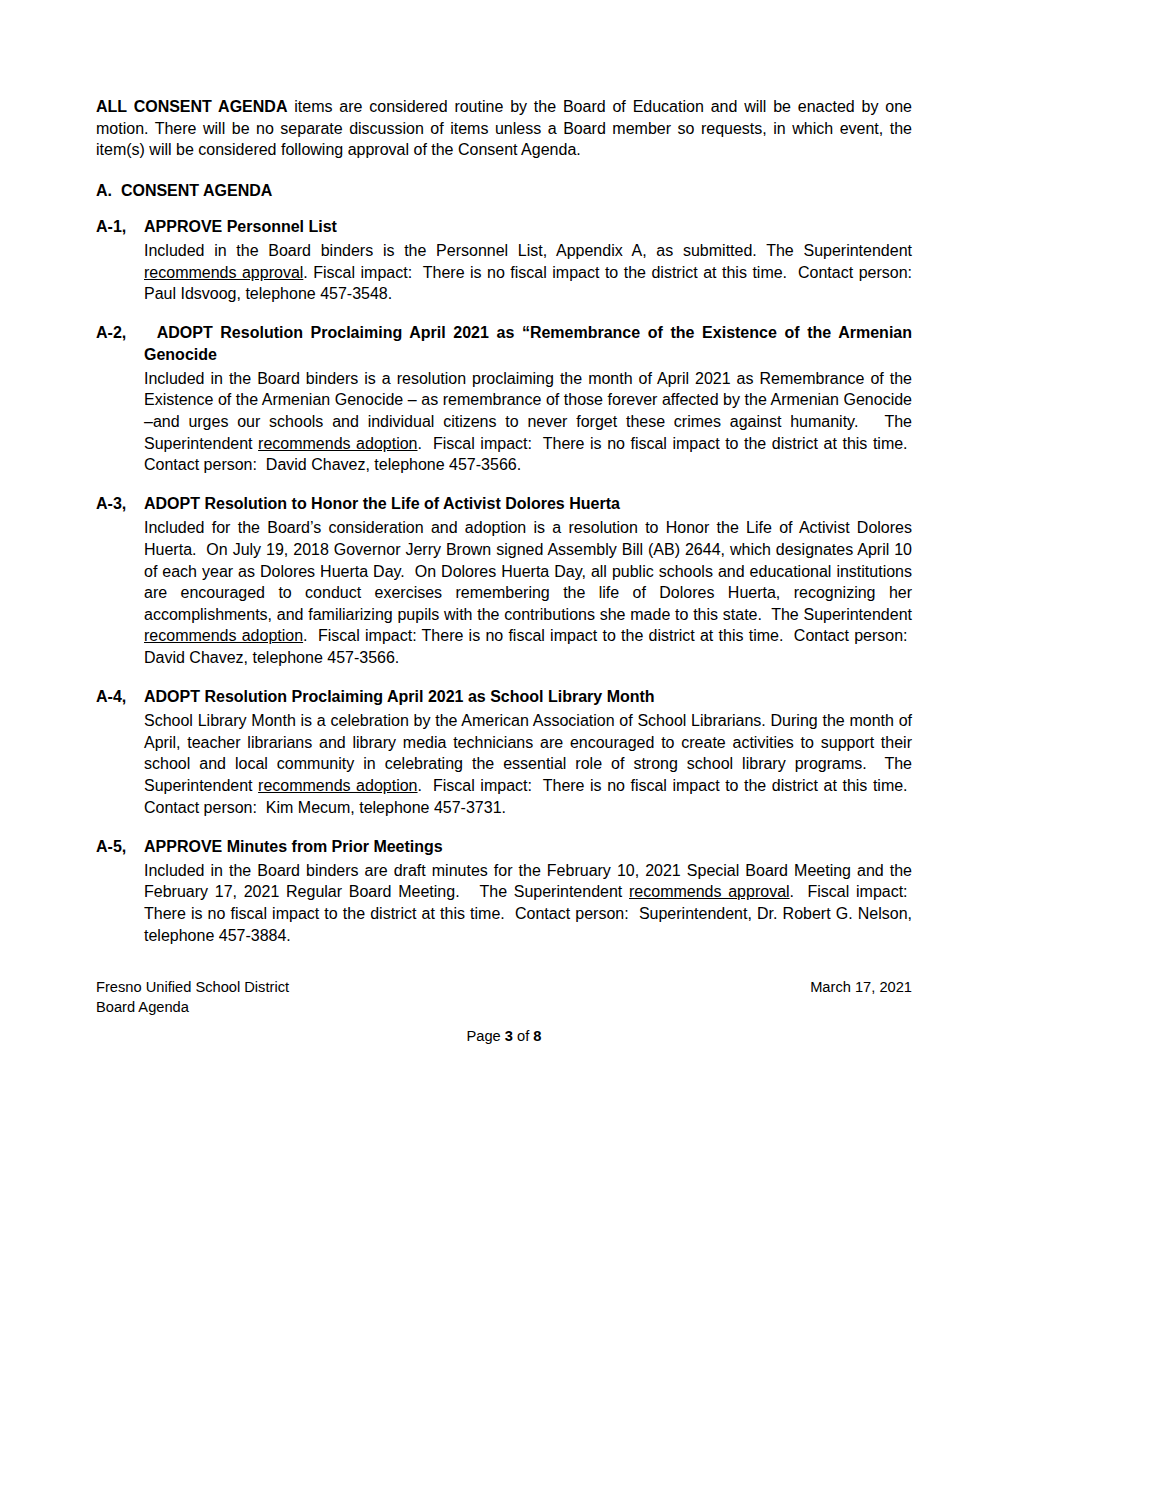ALL CONSENT AGENDA items are considered routine by the Board of Education and will be enacted by one motion. There will be no separate discussion of items unless a Board member so requests, in which event, the item(s) will be considered following approval of the Consent Agenda.
A. CONSENT AGENDA
A-1, APPROVE Personnel List
Included in the Board binders is the Personnel List, Appendix A, as submitted. The Superintendent recommends approval. Fiscal impact: There is no fiscal impact to the district at this time. Contact person: Paul Idsvoog, telephone 457-3548.
A-2, ADOPT Resolution Proclaiming April 2021 as “Remembrance of the Existence of the Armenian Genocide
Included in the Board binders is a resolution proclaiming the month of April 2021 as Remembrance of the Existence of the Armenian Genocide – as remembrance of those forever affected by the Armenian Genocide –and urges our schools and individual citizens to never forget these crimes against humanity. The Superintendent recommends adoption. Fiscal impact: There is no fiscal impact to the district at this time. Contact person: David Chavez, telephone 457-3566.
A-3, ADOPT Resolution to Honor the Life of Activist Dolores Huerta
Included for the Board’s consideration and adoption is a resolution to Honor the Life of Activist Dolores Huerta. On July 19, 2018 Governor Jerry Brown signed Assembly Bill (AB) 2644, which designates April 10 of each year as Dolores Huerta Day. On Dolores Huerta Day, all public schools and educational institutions are encouraged to conduct exercises remembering the life of Dolores Huerta, recognizing her accomplishments, and familiarizing pupils with the contributions she made to this state. The Superintendent recommends adoption. Fiscal impact: There is no fiscal impact to the district at this time. Contact person: David Chavez, telephone 457-3566.
A-4, ADOPT Resolution Proclaiming April 2021 as School Library Month
School Library Month is a celebration by the American Association of School Librarians. During the month of April, teacher librarians and library media technicians are encouraged to create activities to support their school and local community in celebrating the essential role of strong school library programs. The Superintendent recommends adoption. Fiscal impact: There is no fiscal impact to the district at this time. Contact person: Kim Mecum, telephone 457-3731.
A-5, APPROVE Minutes from Prior Meetings
Included in the Board binders are draft minutes for the February 10, 2021 Special Board Meeting and the February 17, 2021 Regular Board Meeting. The Superintendent recommends approval. Fiscal impact: There is no fiscal impact to the district at this time. Contact person: Superintendent, Dr. Robert G. Nelson, telephone 457-3884.
Fresno Unified School District
Board Agenda March 17, 2021
Page 3 of 8